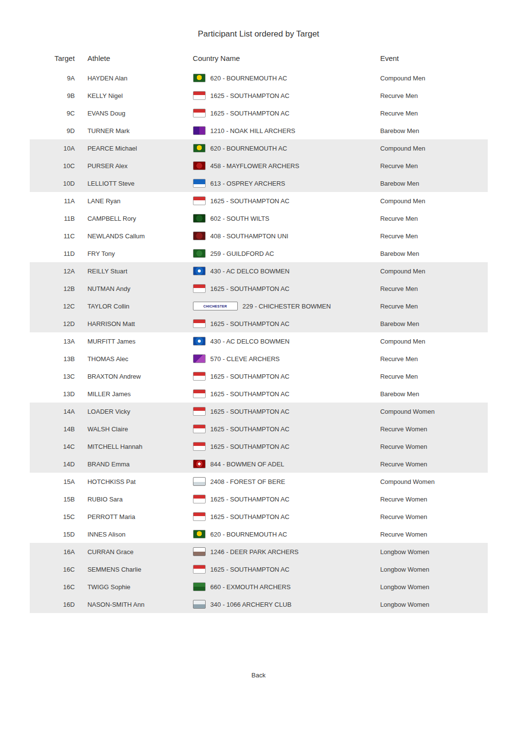Participant List ordered by Target
| Target | Athlete | Country Name | Event |
| --- | --- | --- | --- |
| 9A | HAYDEN Alan | 620 - BOURNEMOUTH AC | Compound Men |
| 9B | KELLY Nigel | 1625 - SOUTHAMPTON AC | Recurve Men |
| 9C | EVANS Doug | 1625 - SOUTHAMPTON AC | Recurve Men |
| 9D | TURNER Mark | 1210 - NOAK HILL ARCHERS | Barebow Men |
| 10A | PEARCE Michael | 620 - BOURNEMOUTH AC | Compound Men |
| 10C | PURSER Alex | 458 - MAYFLOWER ARCHERS | Recurve Men |
| 10D | LELLIOTT Steve | 613 - OSPREY ARCHERS | Barebow Men |
| 11A | LANE Ryan | 1625 - SOUTHAMPTON AC | Compound Men |
| 11B | CAMPBELL Rory | 602 - SOUTH WILTS | Recurve Men |
| 11C | NEWLANDS Callum | 408 - SOUTHAMPTON UNI | Recurve Men |
| 11D | FRY Tony | 259 - GUILDFORD AC | Barebow Men |
| 12A | REILLY Stuart | 430 - AC DELCO BOWMEN | Compound Men |
| 12B | NUTMAN Andy | 1625 - SOUTHAMPTON AC | Recurve Men |
| 12C | TAYLOR Collin | CHICHESTER 229 - CHICHESTER BOWMEN | Recurve Men |
| 12D | HARRISON Matt | 1625 - SOUTHAMPTON AC | Barebow Men |
| 13A | MURFITT James | 430 - AC DELCO BOWMEN | Compound Men |
| 13B | THOMAS Alec | 570 - CLEVE ARCHERS | Recurve Men |
| 13C | BRAXTON Andrew | 1625 - SOUTHAMPTON AC | Recurve Men |
| 13D | MILLER James | 1625 - SOUTHAMPTON AC | Barebow Men |
| 14A | LOADER Vicky | 1625 - SOUTHAMPTON AC | Compound Women |
| 14B | WALSH Claire | 1625 - SOUTHAMPTON AC | Recurve Women |
| 14C | MITCHELL Hannah | 1625 - SOUTHAMPTON AC | Recurve Women |
| 14D | BRAND Emma | 844 - BOWMEN OF ADEL | Recurve Women |
| 15A | HOTCHKISS Pat | 2408 - FOREST OF BERE | Compound Women |
| 15B | RUBIO Sara | 1625 - SOUTHAMPTON AC | Recurve Women |
| 15C | PERROTT Maria | 1625 - SOUTHAMPTON AC | Recurve Women |
| 15D | INNES Alison | 620 - BOURNEMOUTH AC | Recurve Women |
| 16A | CURRAN Grace | 1246 - DEER PARK ARCHERS | Longbow Women |
| 16C | SEMMENS Charlie | 1625 - SOUTHAMPTON AC | Longbow Women |
| 16C | TWIGG Sophie | 660 - EXMOUTH ARCHERS | Longbow Women |
| 16D | NASON-SMITH Ann | 340 - 1066 ARCHERY CLUB | Longbow Women |
Back